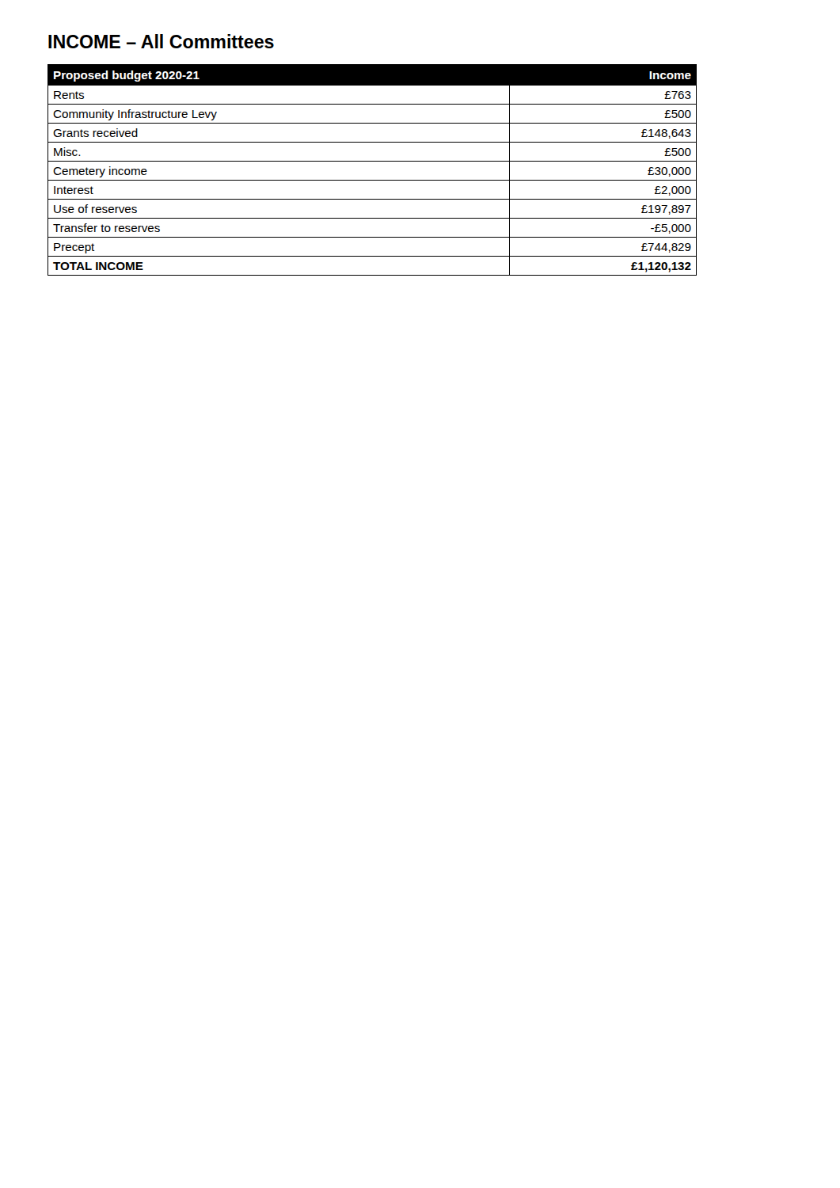INCOME – All Committees
| Proposed budget 2020-21 | Income |
| --- | --- |
| Rents | £763 |
| Community Infrastructure Levy | £500 |
| Grants received | £148,643 |
| Misc. | £500 |
| Cemetery income | £30,000 |
| Interest | £2,000 |
| Use of reserves | £197,897 |
| Transfer to reserves | -£5,000 |
| Precept | £744,829 |
| TOTAL INCOME | £1,120,132 |